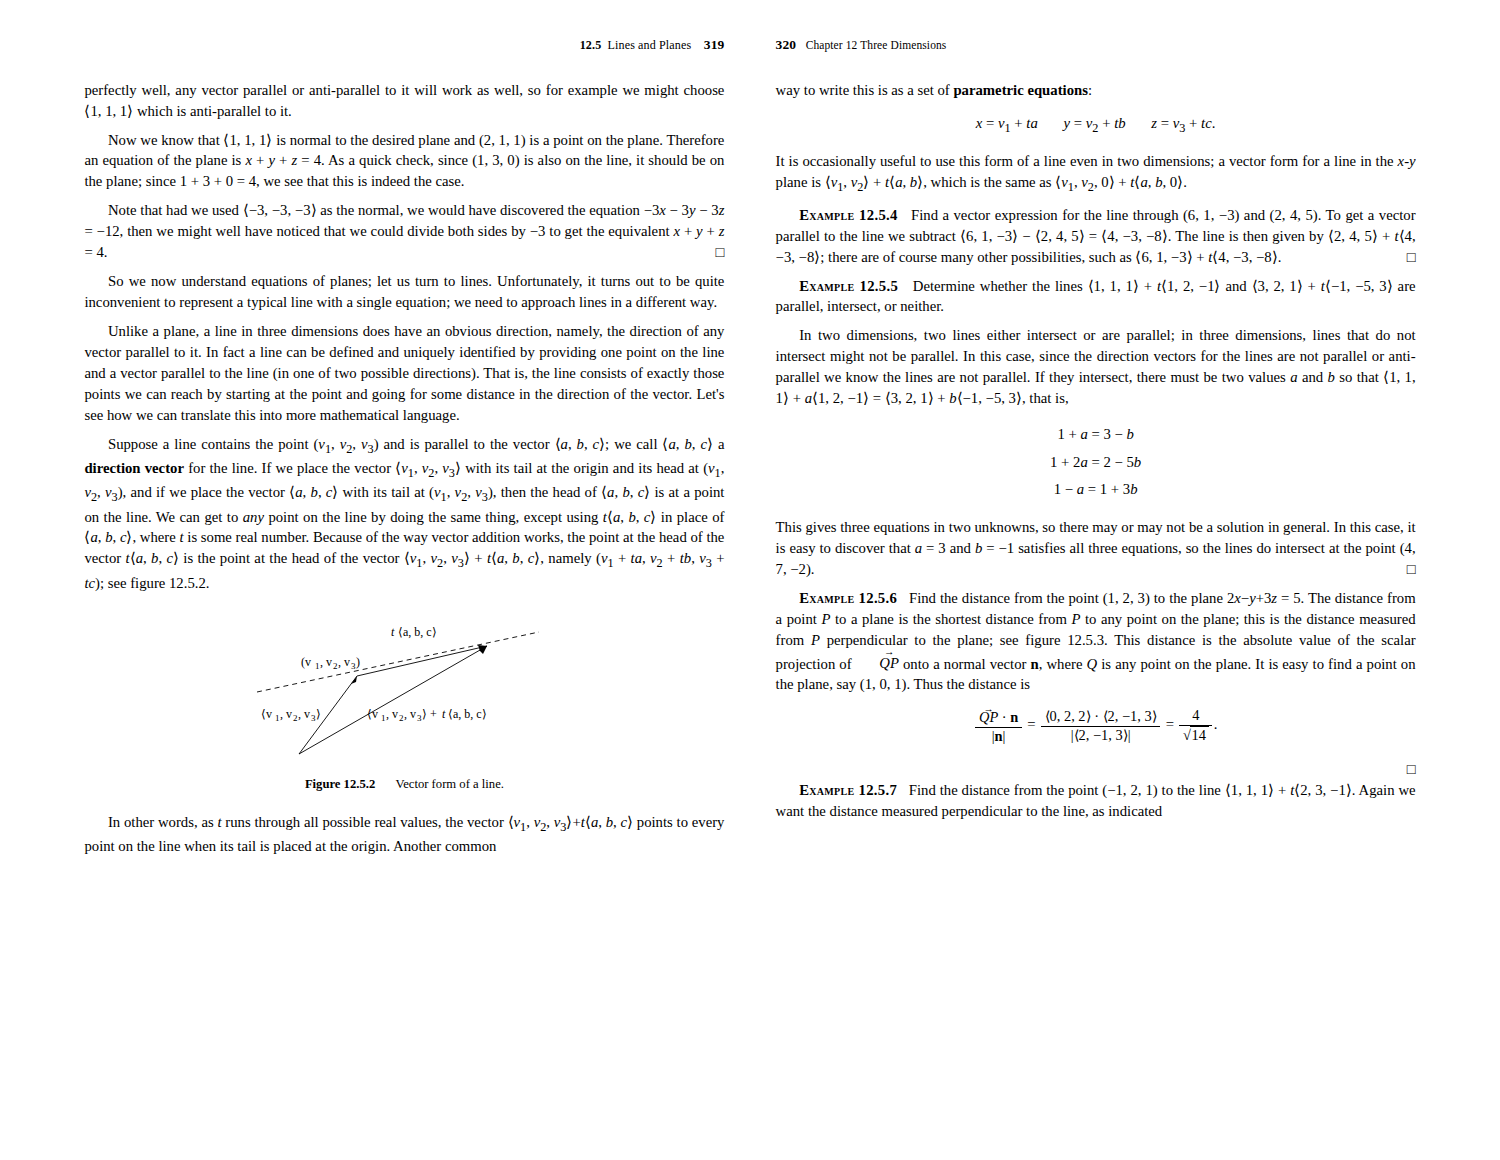12.5 Lines and Planes 319
perfectly well, any vector parallel or anti-parallel to it will work as well, so for example we might choose ⟨1, 1, 1⟩ which is anti-parallel to it.
Now we know that ⟨1, 1, 1⟩ is normal to the desired plane and (2, 1, 1) is a point on the plane. Therefore an equation of the plane is x + y + z = 4. As a quick check, since (1, 3, 0) is also on the line, it should be on the plane; since 1 + 3 + 0 = 4, we see that this is indeed the case.
Note that had we used ⟨−3, −3, −3⟩ as the normal, we would have discovered the equation −3x − 3y − 3z = −12, then we might well have noticed that we could divide both sides by −3 to get the equivalent x + y + z = 4.□
So we now understand equations of planes; let us turn to lines. Unfortunately, it turns out to be quite inconvenient to represent a typical line with a single equation; we need to approach lines in a different way.
Unlike a plane, a line in three dimensions does have an obvious direction, namely, the direction of any vector parallel to it. In fact a line can be defined and uniquely identified by providing one point on the line and a vector parallel to the line (in one of two possible directions). That is, the line consists of exactly those points we can reach by starting at the point and going for some distance in the direction of the vector. Let's see how we can translate this into more mathematical language.
Suppose a line contains the point (v1, v2, v3) and is parallel to the vector ⟨a, b, c⟩; we call ⟨a, b, c⟩ a direction vector for the line. If we place the vector ⟨v1, v2, v3⟩ with its tail at the origin and its head at (v1, v2, v3), and if we place the vector ⟨a, b, c⟩ with its tail at (v1, v2, v3), then the head of ⟨a, b, c⟩ is at a point on the line. We can get to any point on the line by doing the same thing, except using t⟨a, b, c⟩ in place of ⟨a, b, c⟩, where t is some real number. Because of the way vector addition works, the point at the head of the vector t⟨a, b, c⟩ is the point at the head of the vector ⟨v1, v2, v3⟩ + t⟨a, b, c⟩, namely (v1 + ta, v2 + tb, v3 + tc); see figure 12.5.2.
t ⟨a, b, c⟩ (v 1 , v 2 , v 3 ) ⟨v 1 , v 2 , v 3 ⟩ ⟨v 1 , v 2 , v 3 ⟩ + t ⟨a, b, c⟩
Figure 12.5.2 Vector form of a line.
In other words, as t runs through all possible real values, the vector ⟨v1, v2, v3⟩+t⟨a, b, c⟩ points to every point on the line when its tail is placed at the origin. Another common
320 Chapter 12 Three Dimensions
way to write this is as a set of parametric equations:
x = v1 + ta y = v2 + tb z = v3 + tc.
It is occasionally useful to use this form of a line even in two dimensions; a vector form for a line in the x-y plane is ⟨v1, v2⟩ + t⟨a, b⟩, which is the same as ⟨v1, v2, 0⟩ + t⟨a, b, 0⟩.
Example 12.5.4 Find a vector expression for the line through (6, 1, −3) and (2, 4, 5). To get a vector parallel to the line we subtract ⟨6, 1, −3⟩ − ⟨2, 4, 5⟩ = ⟨4, −3, −8⟩. The line is then given by ⟨2, 4, 5⟩ + t⟨4, −3, −8⟩; there are of course many other possibilities, such as ⟨6, 1, −3⟩ + t⟨4, −3, −8⟩.□
Example 12.5.5 Determine whether the lines ⟨1, 1, 1⟩ + t⟨1, 2, −1⟩ and ⟨3, 2, 1⟩ + t⟨−1, −5, 3⟩ are parallel, intersect, or neither.
In two dimensions, two lines either intersect or are parallel; in three dimensions, lines that do not intersect might not be parallel. In this case, since the direction vectors for the lines are not parallel or anti-parallel we know the lines are not parallel. If they intersect, there must be two values a and b so that ⟨1, 1, 1⟩ + a⟨1, 2, −1⟩ = ⟨3, 2, 1⟩ + b⟨−1, −5, 3⟩, that is,
1 + a = 3 − b
1 + 2a = 2 − 5b
1 − a = 1 + 3b
This gives three equations in two unknowns, so there may or may not be a solution in general. In this case, it is easy to discover that a = 3 and b = −1 satisfies all three equations, so the lines do intersect at the point (4, 7, −2).□
Example 12.5.6 Find the distance from the point (1, 2, 3) to the plane 2x−y+3z = 5. The distance from a point P to a plane is the shortest distance from P to any point on the plane; this is the distance measured from P perpendicular to the plane; see figure 12.5.3. This distance is the absolute value of the scalar projection of →QP onto a normal vector n, where Q is any point on the plane. It is easy to find a point on the plane, say (1, 0, 1). Thus the distance is
→QP · n |n| = ⟨0, 2, 2⟩ · ⟨2, −1, 3⟩ |⟨2, −1, 3⟩| = 4 √14 .
□
Example 12.5.7 Find the distance from the point (−1, 2, 1) to the line ⟨1, 1, 1⟩ + t⟨2, 3, −1⟩. Again we want the distance measured perpendicular to the line, as indicated